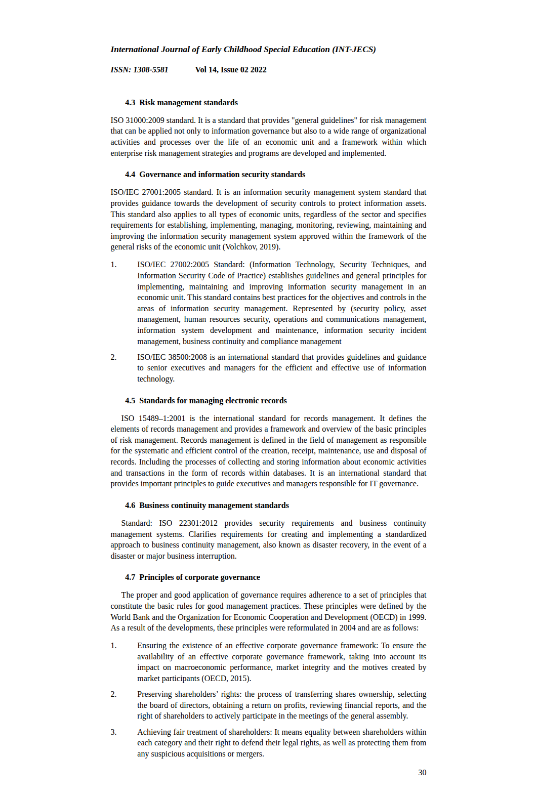International Journal of Early Childhood Special Education (INT-JECS)
ISSN: 1308-5581 Vol 14, Issue 02 2022
4.3 Risk management standards
ISO 31000:2009 standard. It is a standard that provides "general guidelines" for risk management that can be applied not only to information governance but also to a wide range of organizational activities and processes over the life of an economic unit and a framework within which enterprise risk management strategies and programs are developed and implemented.
4.4 Governance and information security standards
ISO/IEC 27001:2005 standard. It is an information security management system standard that provides guidance towards the development of security controls to protect information assets. This standard also applies to all types of economic units, regardless of the sector and specifies requirements for establishing, implementing, managing, monitoring, reviewing, maintaining and improving the information security management system approved within the framework of the general risks of the economic unit (Volchkov, 2019).
1. ISO/IEC 27002:2005 Standard: (Information Technology, Security Techniques, and Information Security Code of Practice) establishes guidelines and general principles for implementing, maintaining and improving information security management in an economic unit. This standard contains best practices for the objectives and controls in the areas of information security management. Represented by (security policy, asset management, human resources security, operations and communications management, information system development and maintenance, information security incident management, business continuity and compliance management
2. ISO/IEC 38500:2008 is an international standard that provides guidelines and guidance to senior executives and managers for the efficient and effective use of information technology.
4.5 Standards for managing electronic records
ISO 15489–1:2001 is the international standard for records management. It defines the elements of records management and provides a framework and overview of the basic principles of risk management. Records management is defined in the field of management as responsible for the systematic and efficient control of the creation, receipt, maintenance, use and disposal of records. Including the processes of collecting and storing information about economic activities and transactions in the form of records within databases. It is an international standard that provides important principles to guide executives and managers responsible for IT governance.
4.6 Business continuity management standards
Standard: ISO 22301:2012 provides security requirements and business continuity management systems. Clarifies requirements for creating and implementing a standardized approach to business continuity management, also known as disaster recovery, in the event of a disaster or major business interruption.
4.7 Principles of corporate governance
The proper and good application of governance requires adherence to a set of principles that constitute the basic rules for good management practices. These principles were defined by the World Bank and the Organization for Economic Cooperation and Development (OECD) in 1999. As a result of the developments, these principles were reformulated in 2004 and are as follows:
1. Ensuring the existence of an effective corporate governance framework: To ensure the availability of an effective corporate governance framework, taking into account its impact on macroeconomic performance, market integrity and the motives created by market participants (OECD, 2015).
2. Preserving shareholders’ rights: the process of transferring shares ownership, selecting the board of directors, obtaining a return on profits, reviewing financial reports, and the right of shareholders to actively participate in the meetings of the general assembly.
3. Achieving fair treatment of shareholders: It means equality between shareholders within each category and their right to defend their legal rights, as well as protecting them from any suspicious acquisitions or mergers.
30